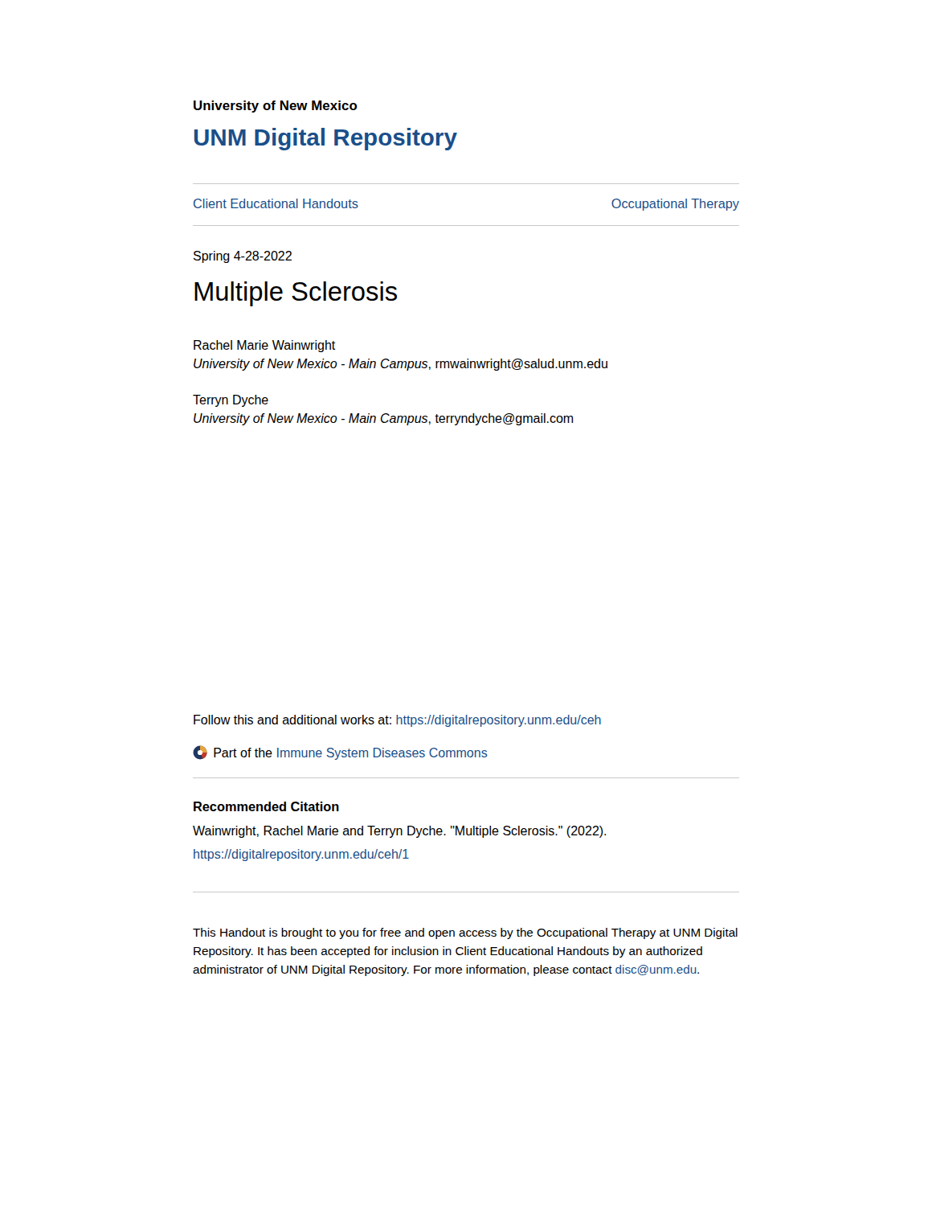University of New Mexico
UNM Digital Repository
Client Educational Handouts Occupational Therapy
Spring 4-28-2022
Multiple Sclerosis
Rachel Marie Wainwright University of New Mexico - Main Campus, rmwainwright@salud.unm.edu
Terryn Dyche University of New Mexico - Main Campus, terryndyche@gmail.com
Follow this and additional works at: https://digitalrepository.unm.edu/ceh
Part of the Immune System Diseases Commons
Recommended Citation
Wainwright, Rachel Marie and Terryn Dyche. "Multiple Sclerosis." (2022).
https://digitalrepository.unm.edu/ceh/1
This Handout is brought to you for free and open access by the Occupational Therapy at UNM Digital Repository. It has been accepted for inclusion in Client Educational Handouts by an authorized administrator of UNM Digital Repository. For more information, please contact disc@unm.edu.